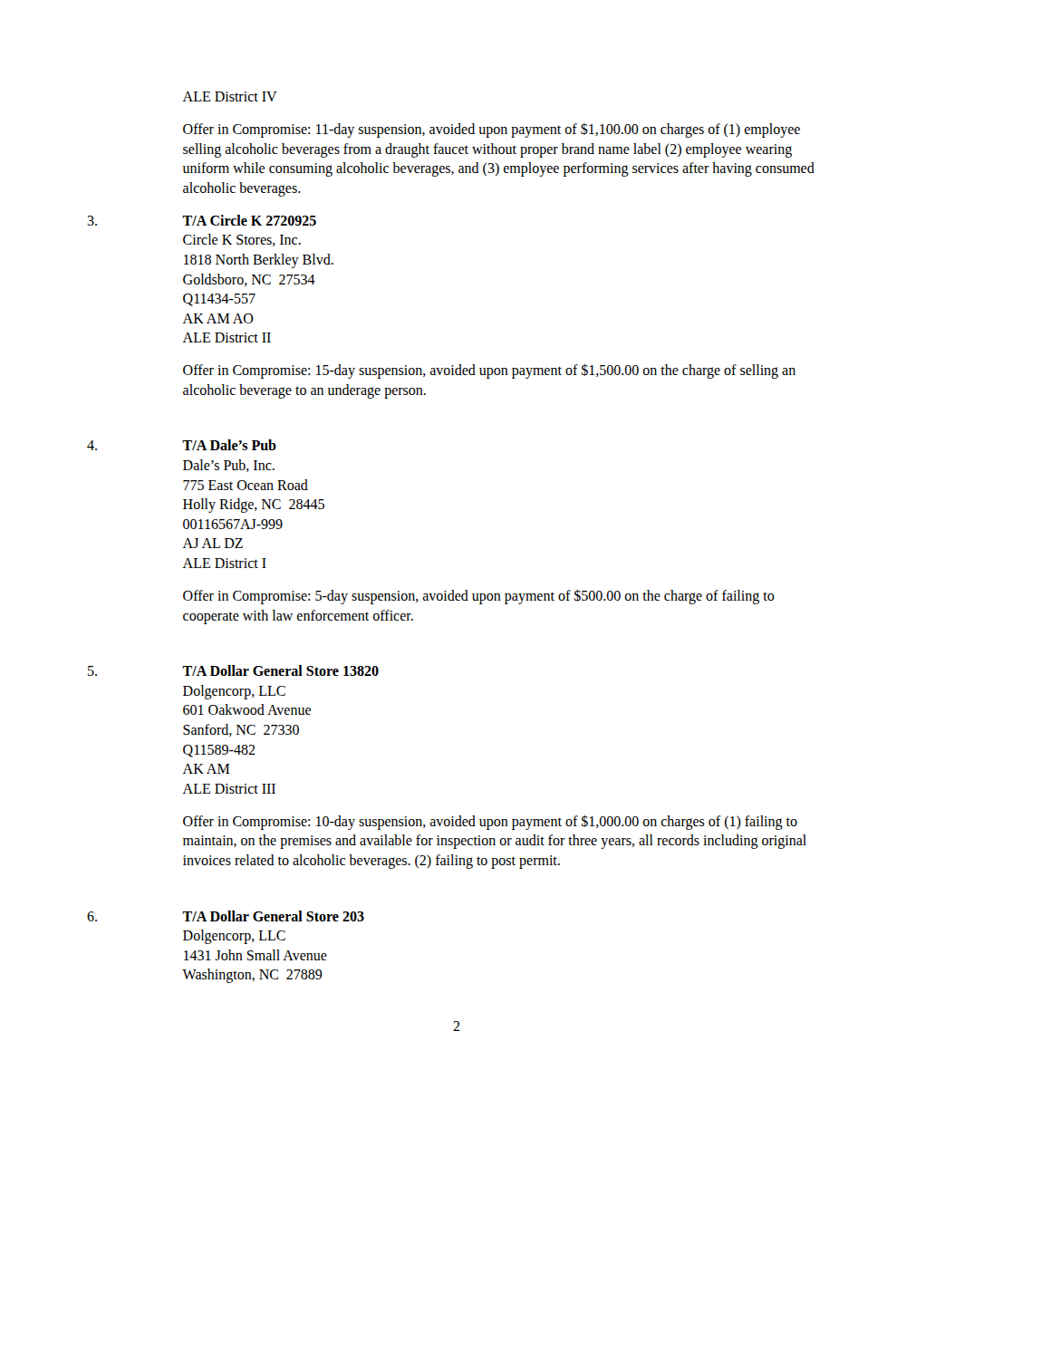ALE District IV
Offer in Compromise: 11-day suspension, avoided upon payment of $1,100.00 on charges of (1) employee selling alcoholic beverages from a draught faucet without proper brand name label (2) employee wearing uniform while consuming alcoholic beverages, and (3) employee performing services after having consumed alcoholic beverages.
3.
T/A Circle K 2720925
Circle K Stores, Inc.
1818 North Berkley Blvd.
Goldsboro, NC 27534
Q11434-557
AK AM AO
ALE District II
Offer in Compromise: 15-day suspension, avoided upon payment of $1,500.00 on the charge of selling an alcoholic beverage to an underage person.
4.
T/A Dale’s Pub
Dale’s Pub, Inc.
775 East Ocean Road
Holly Ridge, NC 28445
00116567AJ-999
AJ AL DZ
ALE District I
Offer in Compromise: 5-day suspension, avoided upon payment of $500.00 on the charge of failing to cooperate with law enforcement officer.
5.
T/A Dollar General Store 13820
Dolgencorp, LLC
601 Oakwood Avenue
Sanford, NC 27330
Q11589-482
AK AM
ALE District III
Offer in Compromise: 10-day suspension, avoided upon payment of $1,000.00 on charges of (1) failing to maintain, on the premises and available for inspection or audit for three years, all records including original invoices related to alcoholic beverages. (2) failing to post permit.
6.
T/A Dollar General Store 203
Dolgencorp, LLC
1431 John Small Avenue
Washington, NC 27889
2